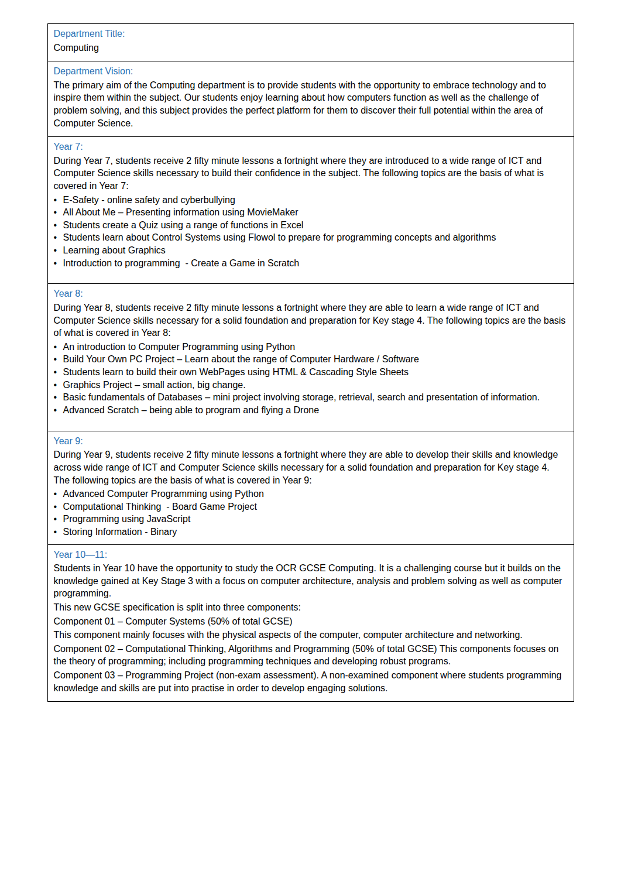| Department Title: Computing |
| Department Vision: The primary aim of the Computing department is to provide students with the opportunity to embrace technology and to inspire them within the subject. Our students enjoy learning about how computers function as well as the challenge of problem solving, and this subject provides the perfect platform for them to discover their full potential within the area of Computer Science. |
| Year 7: During Year 7, students receive 2 fifty minute lessons a fortnight where they are introduced to a wide range of ICT and Computer Science skills necessary to build their confidence in the subject. The following topics are the basis of what is covered in Year 7: E-Safety - online safety and cyberbullying All About Me – Presenting information using MovieMaker Students create a Quiz using a range of functions in Excel Students learn about Control Systems using Flowol to prepare for programming concepts and algorithms Learning about Graphics Introduction to programming - Create a Game in Scratch |
| Year 8: During Year 8, students receive 2 fifty minute lessons a fortnight where they are able to learn a wide range of ICT and Computer Science skills necessary for a solid foundation and preparation for Key stage 4. The following topics are the basis of what is covered in Year 8: An introduction to Computer Programming using Python Build Your Own PC Project – Learn about the range of Computer Hardware / Software Students learn to build their own WebPages using HTML & Cascading Style Sheets Graphics Project – small action, big change. Basic fundamentals of Databases – mini project involving storage, retrieval, search and presentation of information. Advanced Scratch – being able to program and flying a Drone |
| Year 9: During Year 9, students receive 2 fifty minute lessons a fortnight where they are able to develop their skills and knowledge across wide range of ICT and Computer Science skills necessary for a solid foundation and preparation for Key stage 4. The following topics are the basis of what is covered in Year 9: Advanced Computer Programming using Python Computational Thinking - Board Game Project Programming using JavaScript Storing Information - Binary |
| Year 10—11: Students in Year 10 have the opportunity to study the OCR GCSE Computing. It is a challenging course but it builds on the knowledge gained at Key Stage 3 with a focus on computer architecture, analysis and problem solving as well as computer programming. This new GCSE specification is split into three components: Component 01 – Computer Systems (50% of total GCSE) This component mainly focuses with the physical aspects of the computer, computer architecture and networking. Component 02 – Computational Thinking, Algorithms and Programming (50% of total GCSE) This components focuses on the theory of programming; including programming techniques and developing robust programs. Component 03 – Programming Project (non-exam assessment). A non-examined component where students programming knowledge and skills are put into practise in order to develop engaging solutions. |